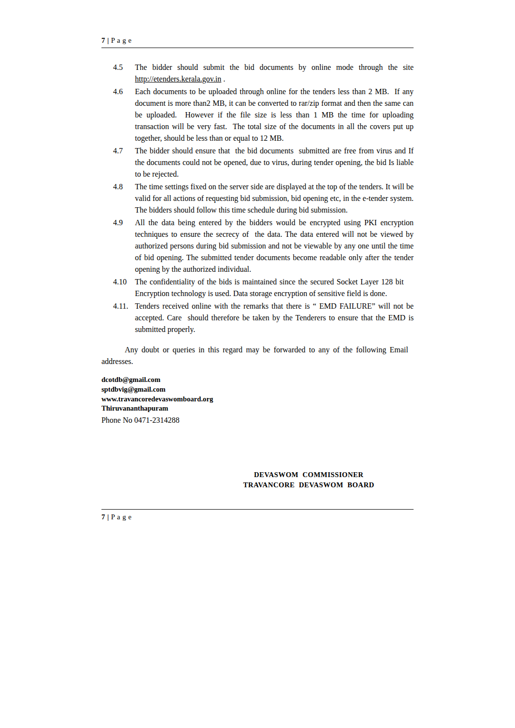7 | P a g e
4.5 The bidder should submit the bid documents by online mode through the site http://etenders.kerala.gov.in .
4.6 Each documents to be uploaded through online for the tenders less than 2 MB. If any document is more than2 MB, it can be converted to rar/zip format and then the same can be uploaded. However if the file size is less than 1 MB the time for uploading transaction will be very fast. The total size of the documents in all the covers put up together, should be less than or equal to 12 MB.
4.7 The bidder should ensure that the bid documents submitted are free from virus and If the documents could not be opened, due to virus, during tender opening, the bid Is liable to be rejected.
4.8 The time settings fixed on the server side are displayed at the top of the tenders. It will be valid for all actions of requesting bid submission, bid opening etc, in the e-tender system. The bidders should follow this time schedule during bid submission.
4.9 All the data being entered by the bidders would be encrypted using PKI encryption techniques to ensure the secrecy of the data. The data entered will not be viewed by authorized persons during bid submission and not be viewable by any one until the time of bid opening. The submitted tender documents become readable only after the tender opening by the authorized individual.
4.10 The confidentiality of the bids is maintained since the secured Socket Layer 128 bit Encryption technology is used. Data storage encryption of sensitive field is done.
4.11. Tenders received online with the remarks that there is “ EMD FAILURE” will not be accepted. Care should therefore be taken by the Tenderers to ensure that the EMD is submitted properly.
Any doubt or queries in this regard may be forwarded to any of the following Email addresses.
dcotdb@gmail.com sptdbvig@gmail.com www.travancoredevaswomboard.org Thiruvananthapuram
Phone No 0471-2314288
DEVASWOM COMMISSIONER
TRAVANCORE DEVASWOM BOARD
7 | P a g e